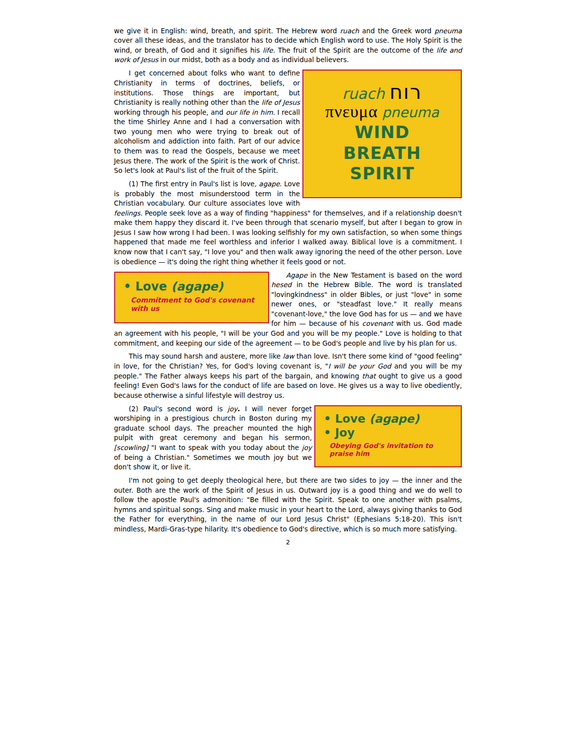we give it in English: wind, breath, and spirit. The Hebrew word ruach and the Greek word pneuma cover all these ideas, and the translator has to decide which English word to use. The Holy Spirit is the wind, or breath, of God and it signifies his life. The fruit of the Spirit are the outcome of the life and work of Jesus in our midst, both as a body and as individual believers.
ruachרוח
πνευμα pneuma
WIND
BREATH
SPIRIT
I get concerned about folks who want to define Christianity in terms of doctrines, beliefs, or institutions. Those things are important, but Christianity is really nothing other than the life of Jesus working through his people, and our life in him. I recall the time Shirley Anne and I had a conversation with two young men who were trying to break out of alcoholism and addiction into faith. Part of our advice to them was to read the Gospels, because we meet Jesus there. The work of the Spirit is the work of Christ. So let's look at Paul's list of the fruit of the Spirit.
(1) The first entry in Paul's list is love, agape. Love is probably the most misunderstood term in the Christian vocabulary. Our culture associates love with feelings. People seek love as a way of finding "happiness" for themselves, and if a relationship doesn't make them happy they discard it. I've been through that scenario myself, but after I began to grow in Jesus I saw how wrong I had been. I was looking selfishly for my own satisfaction, so when some things happened that made me feel worthless and inferior I walked away. Biblical love is a commitment. I know now that I can't say, "I love you" and then walk away ignoring the need of the other person. Love is obedience — it's doing the right thing whether it feels good or not.
• Love (agape)
Commitment to God's covenant with us
Agape in the New Testament is based on the word hesed in the Hebrew Bible. The word is translated "lovingkindness" in older Bibles, or just "love" in some newer ones, or "steadfast love." It really means "covenant-love," the love God has for us — and we have for him — because of his covenant with us. God made an agreement with his people, "I will be your God and you will be my people." Love is holding to that commitment, and keeping our side of the agreement — to be God's people and live by his plan for us.
This may sound harsh and austere, more like law than love. Isn't there some kind of "good feeling" in love, for the Christian? Yes, for God's loving covenant is, "I will be your God and you will be my people." The Father always keeps his part of the bargain, and knowing that ought to give us a good feeling! Even God's laws for the conduct of life are based on love. He gives us a way to live obediently, because otherwise a sinful lifestyle will destroy us.
• Love (agape)
• Joy
Obeying God's invitation to praise him
(2) Paul's second word is joy. I will never forget worshiping in a prestigious church in Boston during my graduate school days. The preacher mounted the high pulpit with great ceremony and began his sermon, [scowling] "I want to speak with you today about the joy of being a Christian." Sometimes we mouth joy but we don't show it, or live it.
I'm not going to get deeply theological here, but there are two sides to joy — the inner and the outer. Both are the work of the Spirit of Jesus in us. Outward joy is a good thing and we do well to follow the apostle Paul's admonition: "Be filled with the Spirit. Speak to one another with psalms, hymns and spiritual songs. Sing and make music in your heart to the Lord, always giving thanks to God the Father for everything, in the name of our Lord Jesus Christ" (Ephesians 5:18-20). This isn't mindless, Mardi-Gras-type hilarity. It's obedience to God's directive, which is so much more satisfying.
2